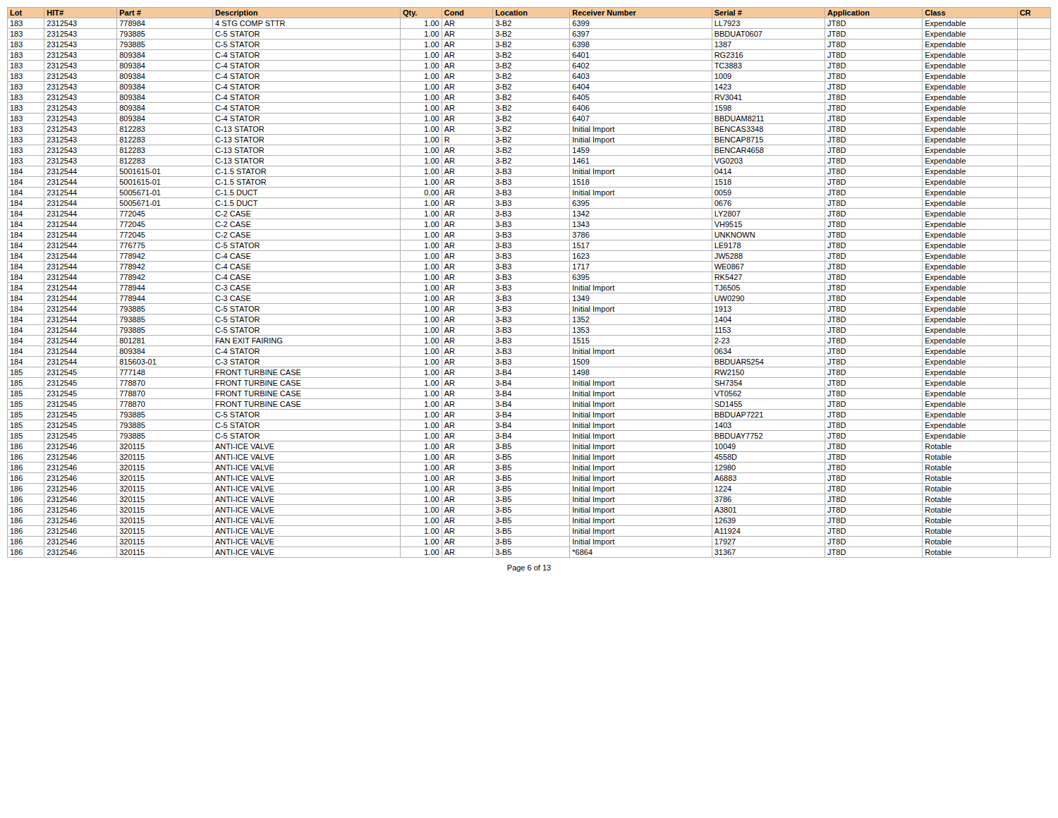| Lot | HIT# | Part # | Description | Qty. | Cond | Location | Receiver Number | Serial # | Application | Class | CR |
| --- | --- | --- | --- | --- | --- | --- | --- | --- | --- | --- | --- |
| 183 | 2312543 | 778984 | 4 STG COMP STTR | 1.00 | AR | 3-B2 | 6399 | LL7923 | JT8D | Expendable | |
| 183 | 2312543 | 793885 | C-5 STATOR | 1.00 | AR | 3-B2 | 6397 | BBDUAT0607 | JT8D | Expendable | |
| 183 | 2312543 | 793885 | C-5 STATOR | 1.00 | AR | 3-B2 | 6398 | 1387 | JT8D | Expendable | |
| 183 | 2312543 | 809384 | C-4 STATOR | 1.00 | AR | 3-B2 | 6401 | RG2316 | JT8D | Expendable | |
| 183 | 2312543 | 809384 | C-4 STATOR | 1.00 | AR | 3-B2 | 6402 | TC3883 | JT8D | Expendable | |
| 183 | 2312543 | 809384 | C-4 STATOR | 1.00 | AR | 3-B2 | 6403 | 1009 | JT8D | Expendable | |
| 183 | 2312543 | 809384 | C-4 STATOR | 1.00 | AR | 3-B2 | 6404 | 1423 | JT8D | Expendable | |
| 183 | 2312543 | 809384 | C-4 STATOR | 1.00 | AR | 3-B2 | 6405 | RV3041 | JT8D | Expendable | |
| 183 | 2312543 | 809384 | C-4 STATOR | 1.00 | AR | 3-B2 | 6406 | 1598 | JT8D | Expendable | |
| 183 | 2312543 | 809384 | C-4 STATOR | 1.00 | AR | 3-B2 | 6407 | BBDUAM8211 | JT8D | Expendable | |
| 183 | 2312543 | 812283 | C-13 STATOR | 1.00 | AR | 3-B2 | Initial Import | BENCAS3348 | JT8D | Expendable | |
| 183 | 2312543 | 812283 | C-13 STATOR | 1.00 | R | 3-B2 | Initial Import | BENCAP8715 | JT8D | Expendable | |
| 183 | 2312543 | 812283 | C-13 STATOR | 1.00 | AR | 3-B2 | 1459 | BENCAR4658 | JT8D | Expendable | |
| 183 | 2312543 | 812283 | C-13 STATOR | 1.00 | AR | 3-B2 | 1461 | VG0203 | JT8D | Expendable | |
| 184 | 2312544 | 5001615-01 | C-1.5 STATOR | 1.00 | AR | 3-B3 | Initial Import | 0414 | JT8D | Expendable | |
| 184 | 2312544 | 5001615-01 | C-1.5 STATOR | 1.00 | AR | 3-B3 | 1518 | 1518 | JT8D | Expendable | |
| 184 | 2312544 | 5005671-01 | C-1.5 DUCT | 0.00 | AR | 3-B3 | Initial Import | 0059 | JT8D | Expendable | |
| 184 | 2312544 | 5005671-01 | C-1.5 DUCT | 1.00 | AR | 3-B3 | 6395 | 0676 | JT8D | Expendable | |
| 184 | 2312544 | 772045 | C-2 CASE | 1.00 | AR | 3-B3 | 1342 | LY2807 | JT8D | Expendable | |
| 184 | 2312544 | 772045 | C-2 CASE | 1.00 | AR | 3-B3 | 1343 | VH9515 | JT8D | Expendable | |
| 184 | 2312544 | 772045 | C-2 CASE | 1.00 | AR | 3-B3 | 3786 | UNKNOWN | JT8D | Expendable | |
| 184 | 2312544 | 776775 | C-5 STATOR | 1.00 | AR | 3-B3 | 1517 | LE9178 | JT8D | Expendable | |
| 184 | 2312544 | 778942 | C-4 CASE | 1.00 | AR | 3-B3 | 1623 | JW5288 | JT8D | Expendable | |
| 184 | 2312544 | 778942 | C-4 CASE | 1.00 | AR | 3-B3 | 1717 | WE0867 | JT8D | Expendable | |
| 184 | 2312544 | 778942 | C-4 CASE | 1.00 | AR | 3-B3 | 6395 | RK5427 | JT8D | Expendable | |
| 184 | 2312544 | 778944 | C-3 CASE | 1.00 | AR | 3-B3 | Initial Import | TJ6505 | JT8D | Expendable | |
| 184 | 2312544 | 778944 | C-3 CASE | 1.00 | AR | 3-B3 | 1349 | UW0290 | JT8D | Expendable | |
| 184 | 2312544 | 793885 | C-5 STATOR | 1.00 | AR | 3-B3 | Initial Import | 1913 | JT8D | Expendable | |
| 184 | 2312544 | 793885 | C-5 STATOR | 1.00 | AR | 3-B3 | 1352 | 1404 | JT8D | Expendable | |
| 184 | 2312544 | 793885 | C-5 STATOR | 1.00 | AR | 3-B3 | 1353 | 1153 | JT8D | Expendable | |
| 184 | 2312544 | 801281 | FAN EXIT FAIRING | 1.00 | AR | 3-B3 | 1515 | 2-23 | JT8D | Expendable | |
| 184 | 2312544 | 809384 | C-4 STATOR | 1.00 | AR | 3-B3 | Initial Import | 0634 | JT8D | Expendable | |
| 184 | 2312544 | 815603-01 | C-3 STATOR | 1.00 | AR | 3-B3 | 1509 | BBDUAR5254 | JT8D | Expendable | |
| 185 | 2312545 | 777148 | FRONT TURBINE CASE | 1.00 | AR | 3-B4 | 1498 | RW2150 | JT8D | Expendable | |
| 185 | 2312545 | 778870 | FRONT TURBINE CASE | 1.00 | AR | 3-B4 | Initial Import | SH7354 | JT8D | Expendable | |
| 185 | 2312545 | 778870 | FRONT TURBINE CASE | 1.00 | AR | 3-B4 | Initial Import | VT0562 | JT8D | Expendable | |
| 185 | 2312545 | 778870 | FRONT TURBINE CASE | 1.00 | AR | 3-B4 | Initial Import | SD1455 | JT8D | Expendable | |
| 185 | 2312545 | 793885 | C-5 STATOR | 1.00 | AR | 3-B4 | Initial Import | BBDUAP7221 | JT8D | Expendable | |
| 185 | 2312545 | 793885 | C-5 STATOR | 1.00 | AR | 3-B4 | Initial Import | 1403 | JT8D | Expendable | |
| 185 | 2312545 | 793885 | C-5 STATOR | 1.00 | AR | 3-B4 | Initial Import | BBDUAY7752 | JT8D | Expendable | |
| 186 | 2312546 | 320115 | ANTI-ICE VALVE | 1.00 | AR | 3-B5 | Initial Import | 10049 | JT8D | Rotable | |
| 186 | 2312546 | 320115 | ANTI-ICE VALVE | 1.00 | AR | 3-B5 | Initial Import | 4558D | JT8D | Rotable | |
| 186 | 2312546 | 320115 | ANTI-ICE VALVE | 1.00 | AR | 3-B5 | Initial Import | 12980 | JT8D | Rotable | |
| 186 | 2312546 | 320115 | ANTI-ICE VALVE | 1.00 | AR | 3-B5 | Initial Import | A6883 | JT8D | Rotable | |
| 186 | 2312546 | 320115 | ANTI-ICE VALVE | 1.00 | AR | 3-B5 | Initial Import | 1224 | JT8D | Rotable | |
| 186 | 2312546 | 320115 | ANTI-ICE VALVE | 1.00 | AR | 3-B5 | Initial Import | 3786 | JT8D | Rotable | |
| 186 | 2312546 | 320115 | ANTI-ICE VALVE | 1.00 | AR | 3-B5 | Initial Import | A3801 | JT8D | Rotable | |
| 186 | 2312546 | 320115 | ANTI-ICE VALVE | 1.00 | AR | 3-B5 | Initial Import | 12639 | JT8D | Rotable | |
| 186 | 2312546 | 320115 | ANTI-ICE VALVE | 1.00 | AR | 3-B5 | Initial Import | A11924 | JT8D | Rotable | |
| 186 | 2312546 | 320115 | ANTI-ICE VALVE | 1.00 | AR | 3-B5 | Initial Import | 17927 | JT8D | Rotable | |
| 186 | 2312546 | 320115 | ANTI-ICE VALVE | 1.00 | AR | 3-B5 | *6864 | 31367 | JT8D | Rotable | |
Page 6 of 13